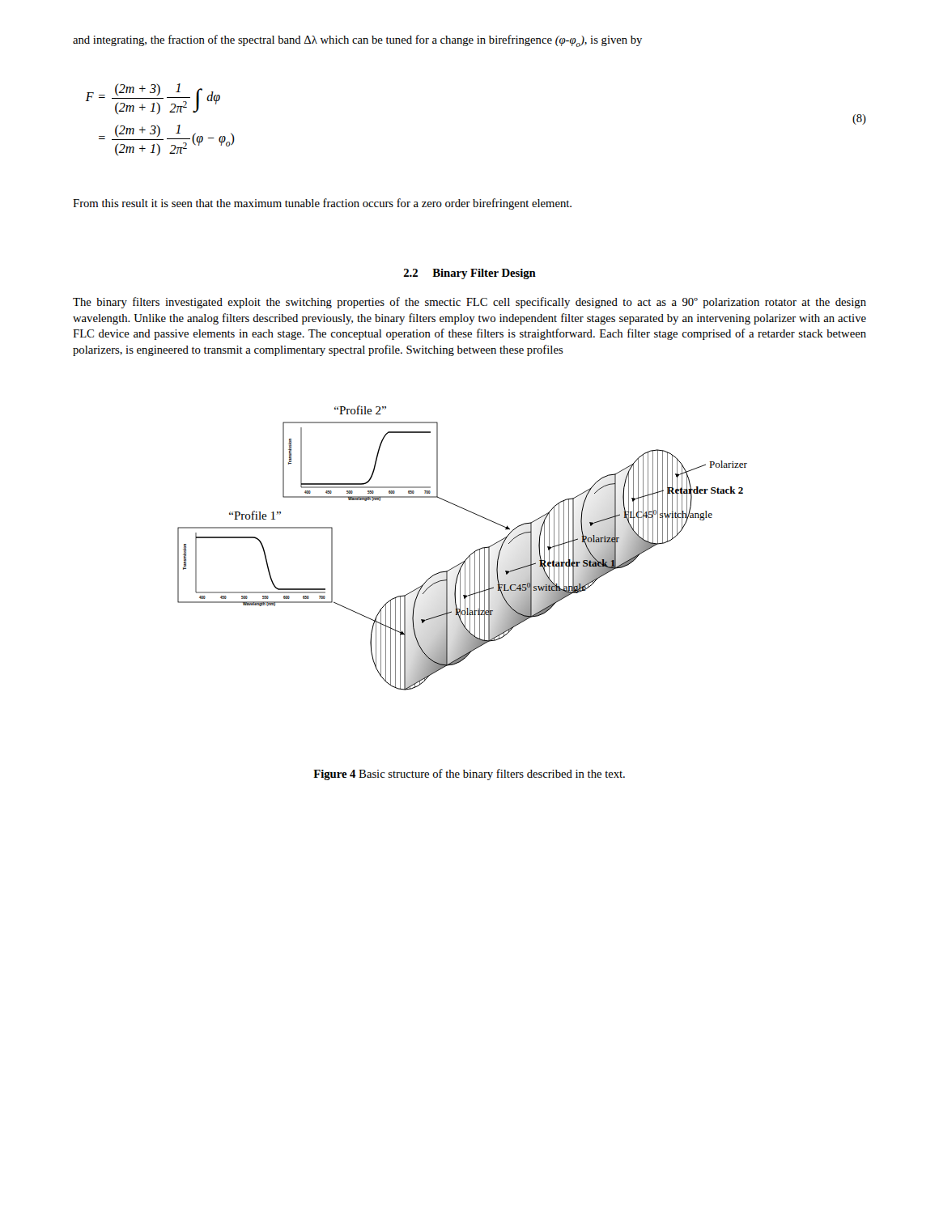and integrating, the fraction of the spectral band Δλ which can be tuned for a change in birefringence (φ-φo), is given by
F=(2m + 3)(2m + 1) 12π2∫ dφ =(2m + 3)(2m + 1) 12π2(φ − φo)
(8)
From this result it is seen that the maximum tunable fraction occurs for a zero order birefringent element.
2.2 Binary Filter Design
The binary filters investigated exploit the switching properties of the smectic FLC cell specifically designed to act as a 90º polarization rotator at the design wavelength. Unlike the analog filters described previously, the binary filters employ two independent filter stages separated by an intervening polarizer with an active FLC device and passive elements in each stage. The conceptual operation of these filters is straightforward. Each filter stage comprised of a retarder stack between polarizers, is engineered to transmit a complimentary spectral profile. Switching between these profiles
“Profile 2” Transmission 400 450 500 550 600 650 700 Wavelength (nm) “Profile 1” Transmission 400 450 500 550 600 650 700 Wavelength (nm) Polarizer Retarder Stack 2 FLC450 switch angle Polarizer Retarder Stack 1 FLC450 switch angle Polarizer
Figure 4 Basic structure of the binary filters described in the text.